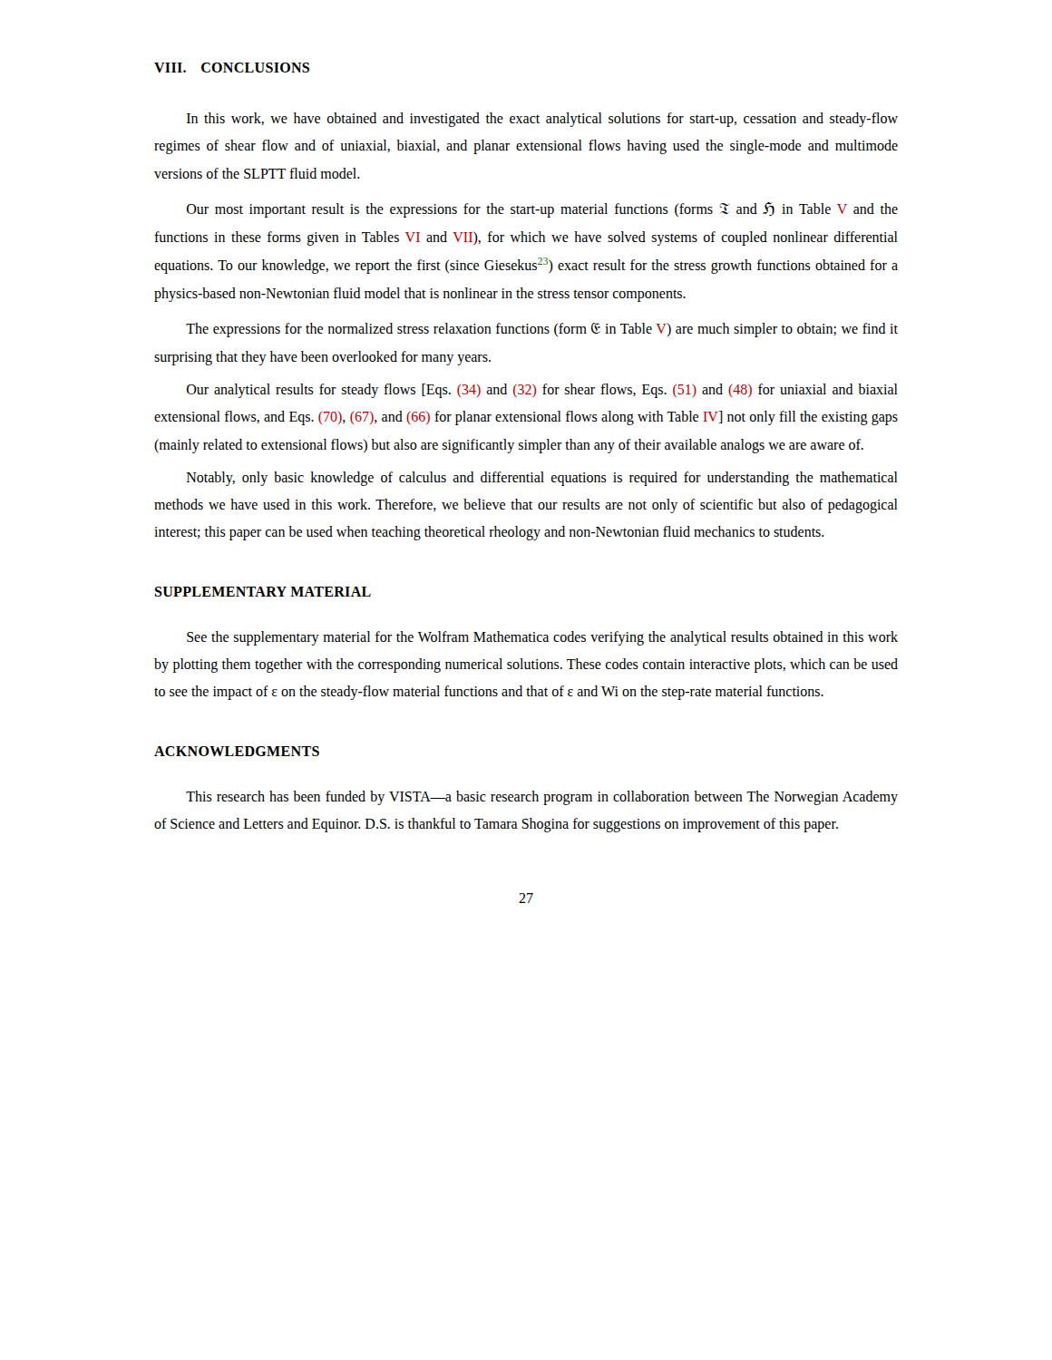VIII. CONCLUSIONS
In this work, we have obtained and investigated the exact analytical solutions for start-up, cessation and steady-flow regimes of shear flow and of uniaxial, biaxial, and planar extensional flows having used the single-mode and multimode versions of the SLPTT fluid model.
Our most important result is the expressions for the start-up material functions (forms 𝔗 and ℌ in Table V and the functions in these forms given in Tables VI and VII), for which we have solved systems of coupled nonlinear differential equations. To our knowledge, we report the first (since Giesekus23) exact result for the stress growth functions obtained for a physics-based non-Newtonian fluid model that is nonlinear in the stress tensor components.
The expressions for the normalized stress relaxation functions (form 𝔈 in Table V) are much simpler to obtain; we find it surprising that they have been overlooked for many years.
Our analytical results for steady flows [Eqs. (34) and (32) for shear flows, Eqs. (51) and (48) for uniaxial and biaxial extensional flows, and Eqs. (70), (67), and (66) for planar extensional flows along with Table IV] not only fill the existing gaps (mainly related to extensional flows) but also are significantly simpler than any of their available analogs we are aware of.
Notably, only basic knowledge of calculus and differential equations is required for understanding the mathematical methods we have used in this work. Therefore, we believe that our results are not only of scientific but also of pedagogical interest; this paper can be used when teaching theoretical rheology and non-Newtonian fluid mechanics to students.
SUPPLEMENTARY MATERIAL
See the supplementary material for the Wolfram Mathematica codes verifying the analytical results obtained in this work by plotting them together with the corresponding numerical solutions. These codes contain interactive plots, which can be used to see the impact of ε on the steady-flow material functions and that of ε and Wi on the step-rate material functions.
ACKNOWLEDGMENTS
This research has been funded by VISTA—a basic research program in collaboration between The Norwegian Academy of Science and Letters and Equinor. D.S. is thankful to Tamara Shogina for suggestions on improvement of this paper.
27